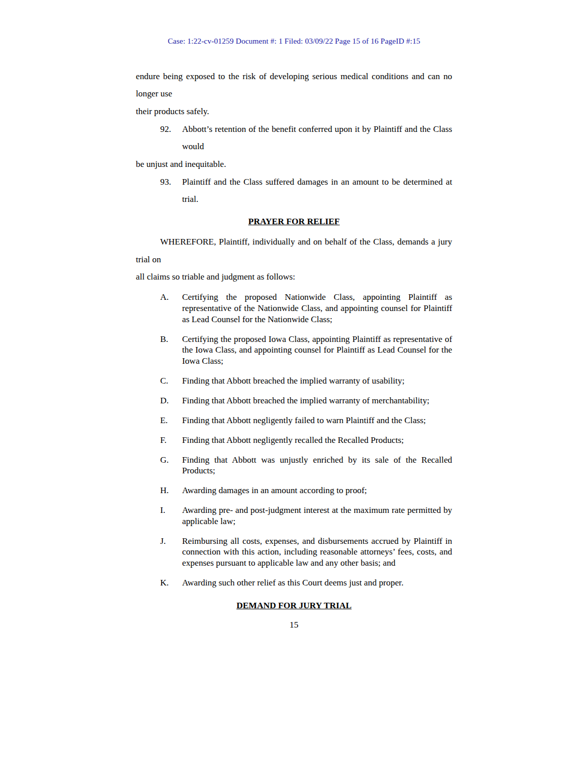Case: 1:22-cv-01259 Document #: 1 Filed: 03/09/22 Page 15 of 16 PageID #:15
endure being exposed to the risk of developing serious medical conditions and can no longer use
their products safely.
92.
Abbott’s retention of the benefit conferred upon it by Plaintiff and the Class would
be unjust and inequitable.
93.
Plaintiff and the Class suffered damages in an amount to be determined at trial.
PRAYER FOR RELIEF
WHEREFORE, Plaintiff, individually and on behalf of the Class, demands a jury trial on
all claims so triable and judgment as follows:
A.
Certifying the proposed Nationwide Class, appointing Plaintiff as representative of the Nationwide Class, and appointing counsel for Plaintiff as Lead Counsel for the Nationwide Class;
B.
Certifying the proposed Iowa Class, appointing Plaintiff as representative of the Iowa Class, and appointing counsel for Plaintiff as Lead Counsel for the Iowa Class;
C.
Finding that Abbott breached the implied warranty of usability;
D.
Finding that Abbott breached the implied warranty of merchantability;
E.
Finding that Abbott negligently failed to warn Plaintiff and the Class;
F.
Finding that Abbott negligently recalled the Recalled Products;
G.
Finding that Abbott was unjustly enriched by its sale of the Recalled Products;
H.
Awarding damages in an amount according to proof;
I.
Awarding pre- and post-judgment interest at the maximum rate permitted by applicable law;
J.
Reimbursing all costs, expenses, and disbursements accrued by Plaintiff in connection with this action, including reasonable attorneys’ fees, costs, and expenses pursuant to applicable law and any other basis; and
K.
Awarding such other relief as this Court deems just and proper.
DEMAND FOR JURY TRIAL
15